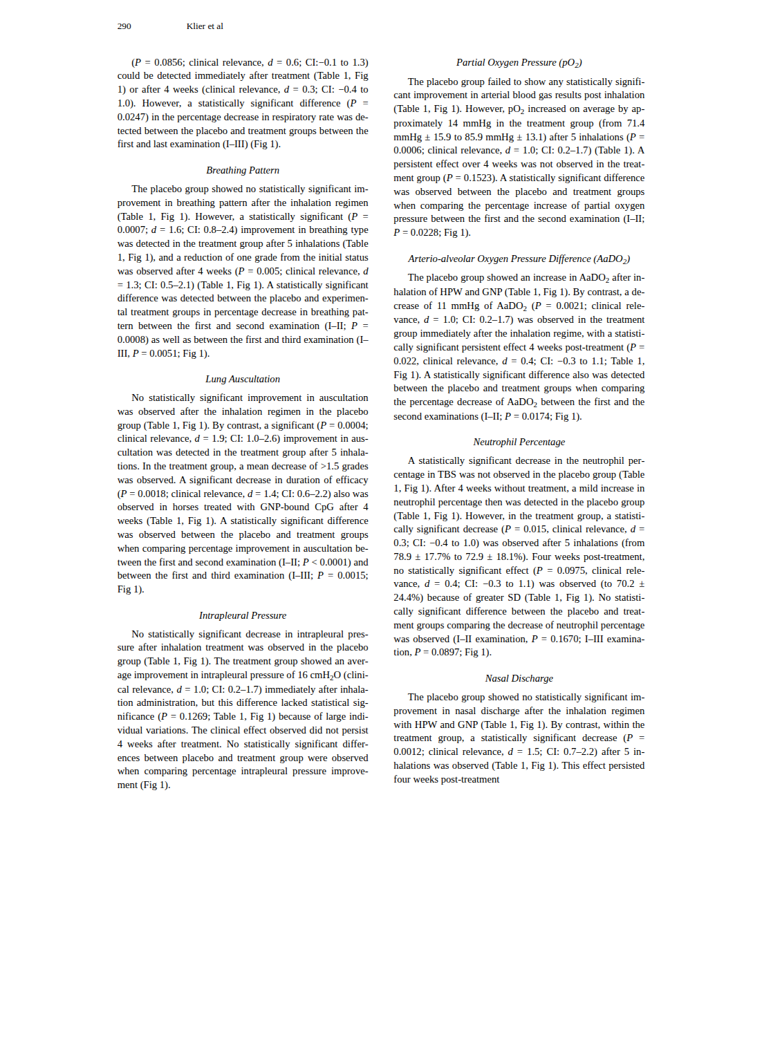290 Klier et al
(P = 0.0856; clinical relevance, d = 0.6; CI:−0.1 to 1.3) could be detected immediately after treatment (Table 1, Fig 1) or after 4 weeks (clinical relevance, d = 0.3; CI: −0.4 to 1.0). However, a statistically significant difference (P = 0.0247) in the percentage decrease in respiratory rate was detected between the placebo and treatment groups between the first and last examination (I–III) (Fig 1).
Breathing Pattern
The placebo group showed no statistically significant improvement in breathing pattern after the inhalation regimen (Table 1, Fig 1). However, a statistically significant (P = 0.0007; d = 1.6; CI: 0.8–2.4) improvement in breathing type was detected in the treatment group after 5 inhalations (Table 1, Fig 1), and a reduction of one grade from the initial status was observed after 4 weeks (P = 0.005; clinical relevance, d = 1.3; CI: 0.5–2.1) (Table 1, Fig 1). A statistically significant difference was detected between the placebo and experimental treatment groups in percentage decrease in breathing pattern between the first and second examination (I–II; P = 0.0008) as well as between the first and third examination (I–III, P = 0.0051; Fig 1).
Lung Auscultation
No statistically significant improvement in auscultation was observed after the inhalation regimen in the placebo group (Table 1, Fig 1). By contrast, a significant (P = 0.0004; clinical relevance, d = 1.9; CI: 1.0–2.6) improvement in auscultation was detected in the treatment group after 5 inhalations. In the treatment group, a mean decrease of >1.5 grades was observed. A significant decrease in duration of efficacy (P = 0.0018; clinical relevance, d = 1.4; CI: 0.6–2.2) also was observed in horses treated with GNP-bound CpG after 4 weeks (Table 1, Fig 1). A statistically significant difference was observed between the placebo and treatment groups when comparing percentage improvement in auscultation between the first and second examination (I–II; P < 0.0001) and between the first and third examination (I–III; P = 0.0015; Fig 1).
Intrapleural Pressure
No statistically significant decrease in intrapleural pressure after inhalation treatment was observed in the placebo group (Table 1, Fig 1). The treatment group showed an average improvement in intrapleural pressure of 16 cmH2O (clinical relevance, d = 1.0; CI: 0.2–1.7) immediately after inhalation administration, but this difference lacked statistical significance (P = 0.1269; Table 1, Fig 1) because of large individual variations. The clinical effect observed did not persist 4 weeks after treatment. No statistically significant differences between placebo and treatment group were observed when comparing percentage intrapleural pressure improvement (Fig 1).
Partial Oxygen Pressure (pO2)
The placebo group failed to show any statistically significant improvement in arterial blood gas results post inhalation (Table 1, Fig 1). However, pO2 increased on average by approximately 14 mmHg in the treatment group (from 71.4 mmHg ± 15.9 to 85.9 mmHg ± 13.1) after 5 inhalations (P = 0.0006; clinical relevance, d = 1.0; CI: 0.2–1.7) (Table 1). A persistent effect over 4 weeks was not observed in the treatment group (P = 0.1523). A statistically significant difference was observed between the placebo and treatment groups when comparing the percentage increase of partial oxygen pressure between the first and the second examination (I–II; P = 0.0228; Fig 1).
Arterio-alveolar Oxygen Pressure Difference (AaDO2)
The placebo group showed an increase in AaDO2 after inhalation of HPW and GNP (Table 1, Fig 1). By contrast, a decrease of 11 mmHg of AaDO2 (P = 0.0021; clinical relevance, d = 1.0; CI: 0.2–1.7) was observed in the treatment group immediately after the inhalation regime, with a statistically significant persistent effect 4 weeks post-treatment (P = 0.022, clinical relevance, d = 0.4; CI: −0.3 to 1.1; Table 1, Fig 1). A statistically significant difference also was detected between the placebo and treatment groups when comparing the percentage decrease of AaDO2 between the first and the second examinations (I–II; P = 0.0174; Fig 1).
Neutrophil Percentage
A statistically significant decrease in the neutrophil percentage in TBS was not observed in the placebo group (Table 1, Fig 1). After 4 weeks without treatment, a mild increase in neutrophil percentage then was detected in the placebo group (Table 1, Fig 1). However, in the treatment group, a statistically significant decrease (P = 0.015, clinical relevance, d = 0.3; CI: −0.4 to 1.0) was observed after 5 inhalations (from 78.9 ± 17.7% to 72.9 ± 18.1%). Four weeks post-treatment, no statistically significant effect (P = 0.0975, clinical relevance, d = 0.4; CI: −0.3 to 1.1) was observed (to 70.2 ± 24.4%) because of greater SD (Table 1, Fig 1). No statistically significant difference between the placebo and treatment groups comparing the decrease of neutrophil percentage was observed (I–II examination, P = 0.1670; I–III examination, P = 0.0897; Fig 1).
Nasal Discharge
The placebo group showed no statistically significant improvement in nasal discharge after the inhalation regimen with HPW and GNP (Table 1, Fig 1). By contrast, within the treatment group, a statistically significant decrease (P = 0.0012; clinical relevance, d = 1.5; CI: 0.7–2.2) after 5 inhalations was observed (Table 1, Fig 1). This effect persisted four weeks post-treatment